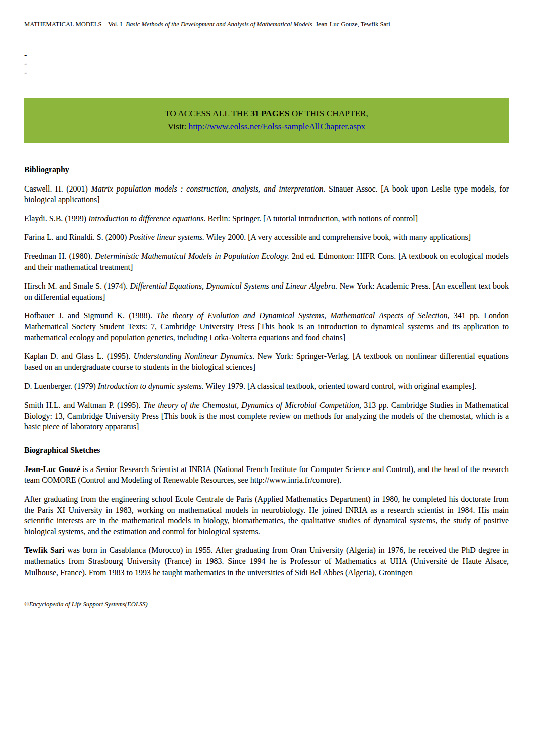MATHEMATICAL MODELS – Vol. I -Basic Methods of the Development and Analysis of Mathematical Models- Jean-Luc Gouze, Tewfik Sari
-
-
-
TO ACCESS ALL THE 31 PAGES OF THIS CHAPTER,
Visit: http://www.eolss.net/Eolss-sampleAllChapter.aspx
Bibliography
Caswell. H. (2001) Matrix population models : construction, analysis, and interpretation. Sinauer Assoc. [A book upon Leslie type models, for biological applications]
Elaydi. S.B. (1999) Introduction to difference equations. Berlin: Springer. [A tutorial introduction, with notions of control]
Farina L. and Rinaldi. S. (2000) Positive linear systems. Wiley 2000. [A very accessible and comprehensive book, with many applications]
Freedman H. (1980). Deterministic Mathematical Models in Population Ecology. 2nd ed. Edmonton: HIFR Cons. [A textbook on ecological models and their mathematical treatment]
Hirsch M. and Smale S. (1974). Differential Equations, Dynamical Systems and Linear Algebra. New York: Academic Press. [An excellent text book on differential equations]
Hofbauer J. and Sigmund K. (1988). The theory of Evolution and Dynamical Systems, Mathematical Aspects of Selection, 341 pp. London Mathematical Society Student Texts: 7, Cambridge University Press [This book is an introduction to dynamical systems and its application to mathematical ecology and population genetics, including Lotka-Volterra equations and food chains]
Kaplan D. and Glass L. (1995). Understanding Nonlinear Dynamics. New York: Springer-Verlag. [A textbook on nonlinear differential equations based on an undergraduate course to students in the biological sciences]
D. Luenberger. (1979) Introduction to dynamic systems. Wiley 1979. [A classical textbook, oriented toward control, with original examples].
Smith H.L. and Waltman P. (1995). The theory of the Chemostat, Dynamics of Microbial Competition, 313 pp. Cambridge Studies in Mathematical Biology: 13, Cambridge University Press [This book is the most complete review on methods for analyzing the models of the chemostat, which is a basic piece of laboratory apparatus]
Biographical Sketches
Jean-Luc Gouzé is a Senior Research Scientist at INRIA (National French Institute for Computer Science and Control), and the head of the research team COMORE (Control and Modeling of Renewable Resources, see http://www.inria.fr/comore).
After graduating from the engineering school Ecole Centrale de Paris (Applied Mathematics Department) in 1980, he completed his doctorate from the Paris XI University in 1983, working on mathematical models in neurobiology. He joined INRIA as a research scientist in 1984. His main scientific interests are in the mathematical models in biology, biomathematics, the qualitative studies of dynamical systems, the study of positive biological systems, and the estimation and control for biological systems.
Tewfik Sari was born in Casablanca (Morocco) in 1955. After graduating from Oran University (Algeria) in 1976, he received the PhD degree in mathematics from Strasbourg University (France) in 1983. Since 1994 he is Professor of Mathematics at UHA (Université de Haute Alsace, Mulhouse, France). From 1983 to 1993 he taught mathematics in the universities of Sidi Bel Abbes (Algeria), Groningen
©Encyclopedia of Life Support Systems(EOLSS)